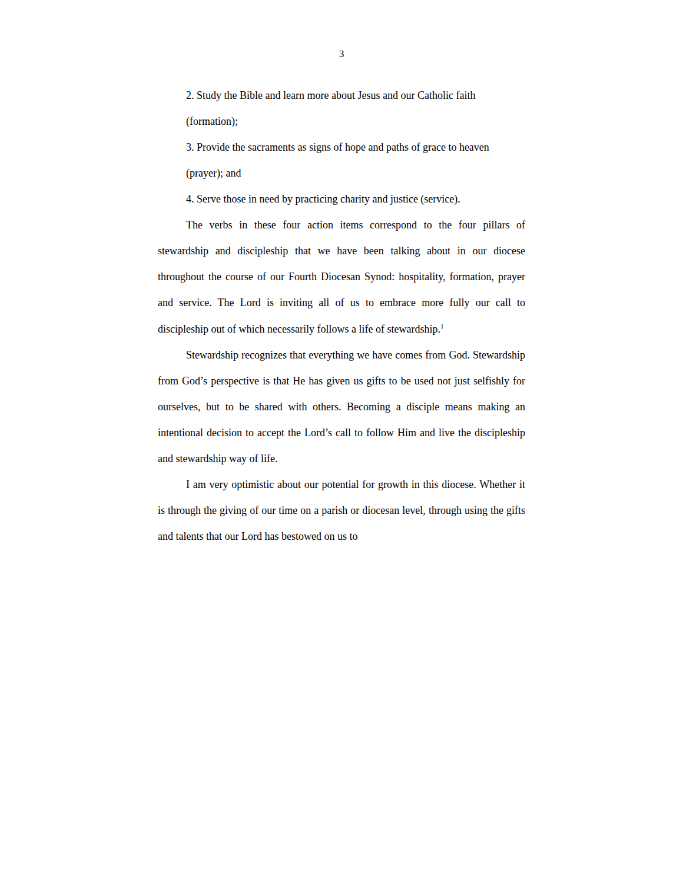3
2. Study the Bible and learn more about Jesus and our Catholic faith (formation);
3. Provide the sacraments as signs of hope and paths of grace to heaven (prayer); and
4. Serve those in need by practicing charity and justice (service).
The verbs in these four action items correspond to the four pillars of stewardship and discipleship that we have been talking about in our diocese throughout the course of our Fourth Diocesan Synod: hospitality, formation, prayer and service. The Lord is inviting all of us to embrace more fully our call to discipleship out of which necessarily follows a life of stewardship.1
Stewardship recognizes that everything we have comes from God. Stewardship from God’s perspective is that He has given us gifts to be used not just selfishly for ourselves, but to be shared with others. Becoming a disciple means making an intentional decision to accept the Lord’s call to follow Him and live the discipleship and stewardship way of life.
I am very optimistic about our potential for growth in this diocese. Whether it is through the giving of our time on a parish or diocesan level, through using the gifts and talents that our Lord has bestowed on us to